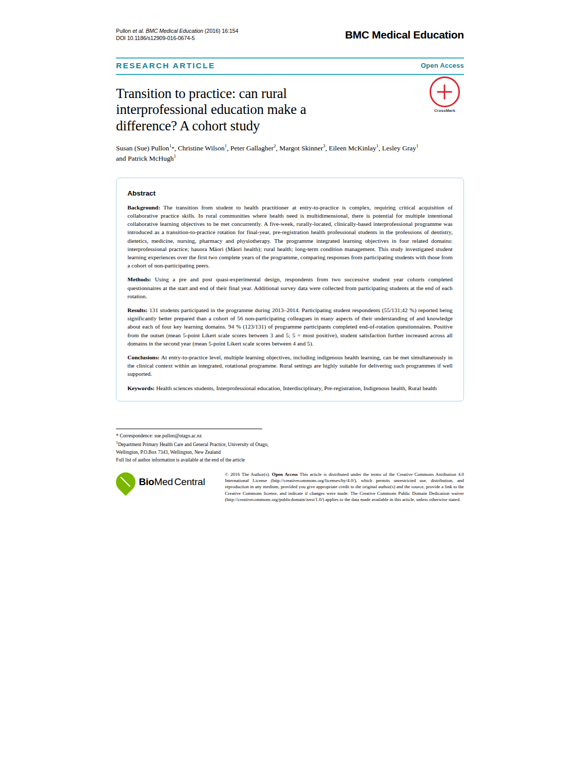Pullon et al. BMC Medical Education (2016) 16:154
DOI 10.1186/s12909-016-0674-5
BMC Medical Education
Research Article
Open Access
CrossMark
Transition to practice: can rural
interprofessional education make a
difference? A cohort study
Susan (Sue) Pullon1*, Christine Wilson1, Peter Gallagher2, Margot Skinner3, Eileen McKinlay1, Lesley Gray1
and Patrick McHugh1
Abstract
Background: The transition from student to health practitioner at entry-to-practice is complex, requiring critical acquisition of collaborative practice skills. In rural communities where health need is multidimensional, there is potential for multiple intentional collaborative learning objectives to be met concurrently. A five-week, rurally-located, clinically-based interprofessional programme was introduced as a transition-to-practice rotation for final-year, pre-registration health professional students in the professions of dentistry, dietetics, medicine, nursing, pharmacy and physiotherapy. The programme integrated learning objectives in four related domains: interprofessional practice; hauora Māori (Māori health); rural health; long-term condition management. This study investigated student learning experiences over the first two complete years of the programme, comparing responses from participating students with those from a cohort of non-participating peers.
Methods: Using a pre and post quasi-experimental design, respondents from two successive student year cohorts completed questionnaires at the start and end of their final year. Additional survey data were collected from participating students at the end of each rotation.
Results: 131 students participated in the programme during 2013–2014. Participating student respondents (55/131;42 %) reported being significantly better prepared than a cohort of 56 non-participating colleagues in many aspects of their understanding of and knowledge about each of four key learning domains. 94 % (123/131) of programme participants completed end-of-rotation questionnaires. Positive from the outset (mean 5-point Likert scale scores between 3 and 5; 5 = most positive), student satisfaction further increased across all domains in the second year (mean 5-point Likert scale scores between 4 and 5).
Conclusions: At entry-to-practice level, multiple learning objectives, including indigenous health learning, can be met simultaneously in the clinical context within an integrated, rotational programme. Rural settings are highly suitable for delivering such programmes if well supported.
Keywords: Health sciences students, Interprofessional education, Interdisciplinary, Pre-registration, Indigenous health, Rural health
* Correspondence: sue.pullon@otago.ac.nz
1Department Primary Health Care and General Practice, University of Otago,
Wellington, P.O.Box 7343, Wellington, New Zealand
Full list of author information is available at the end of the article
Bio Med Central
© 2016 The Author(s). Open Access This article is distributed under the terms of the Creative Commons Attribution 4.0 International License (http://creativecommons.org/licenses/by/4.0/), which permits unrestricted use, distribution, and reproduction in any medium, provided you give appropriate credit to the original author(s) and the source, provide a link to the Creative Commons license, and indicate if changes were made. The Creative Commons Public Domain Dedication waiver (http://creativecommons.org/publicdomain/zero/1.0/) applies to the data made available in this article, unless otherwise stated.